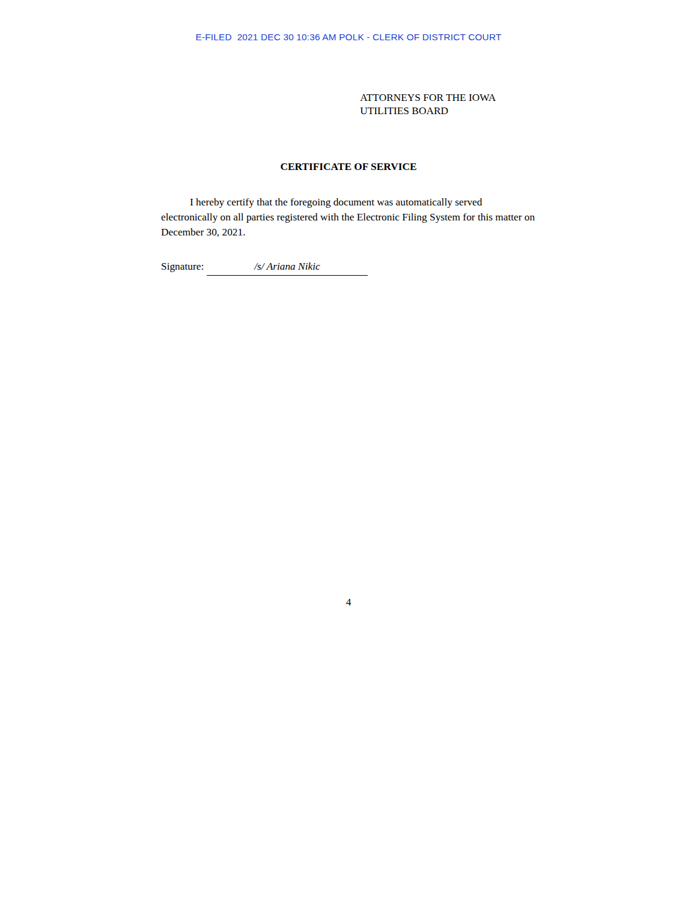E-FILED 2021 DEC 30 10:36 AM POLK - CLERK OF DISTRICT COURT
ATTORNEYS FOR THE IOWA
UTILITIES BOARD
CERTIFICATE OF SERVICE
I hereby certify that the foregoing document was automatically served electronically on all parties registered with the Electronic Filing System for this matter on December 30, 2021.
Signature: /s/ Ariana Nikic
4